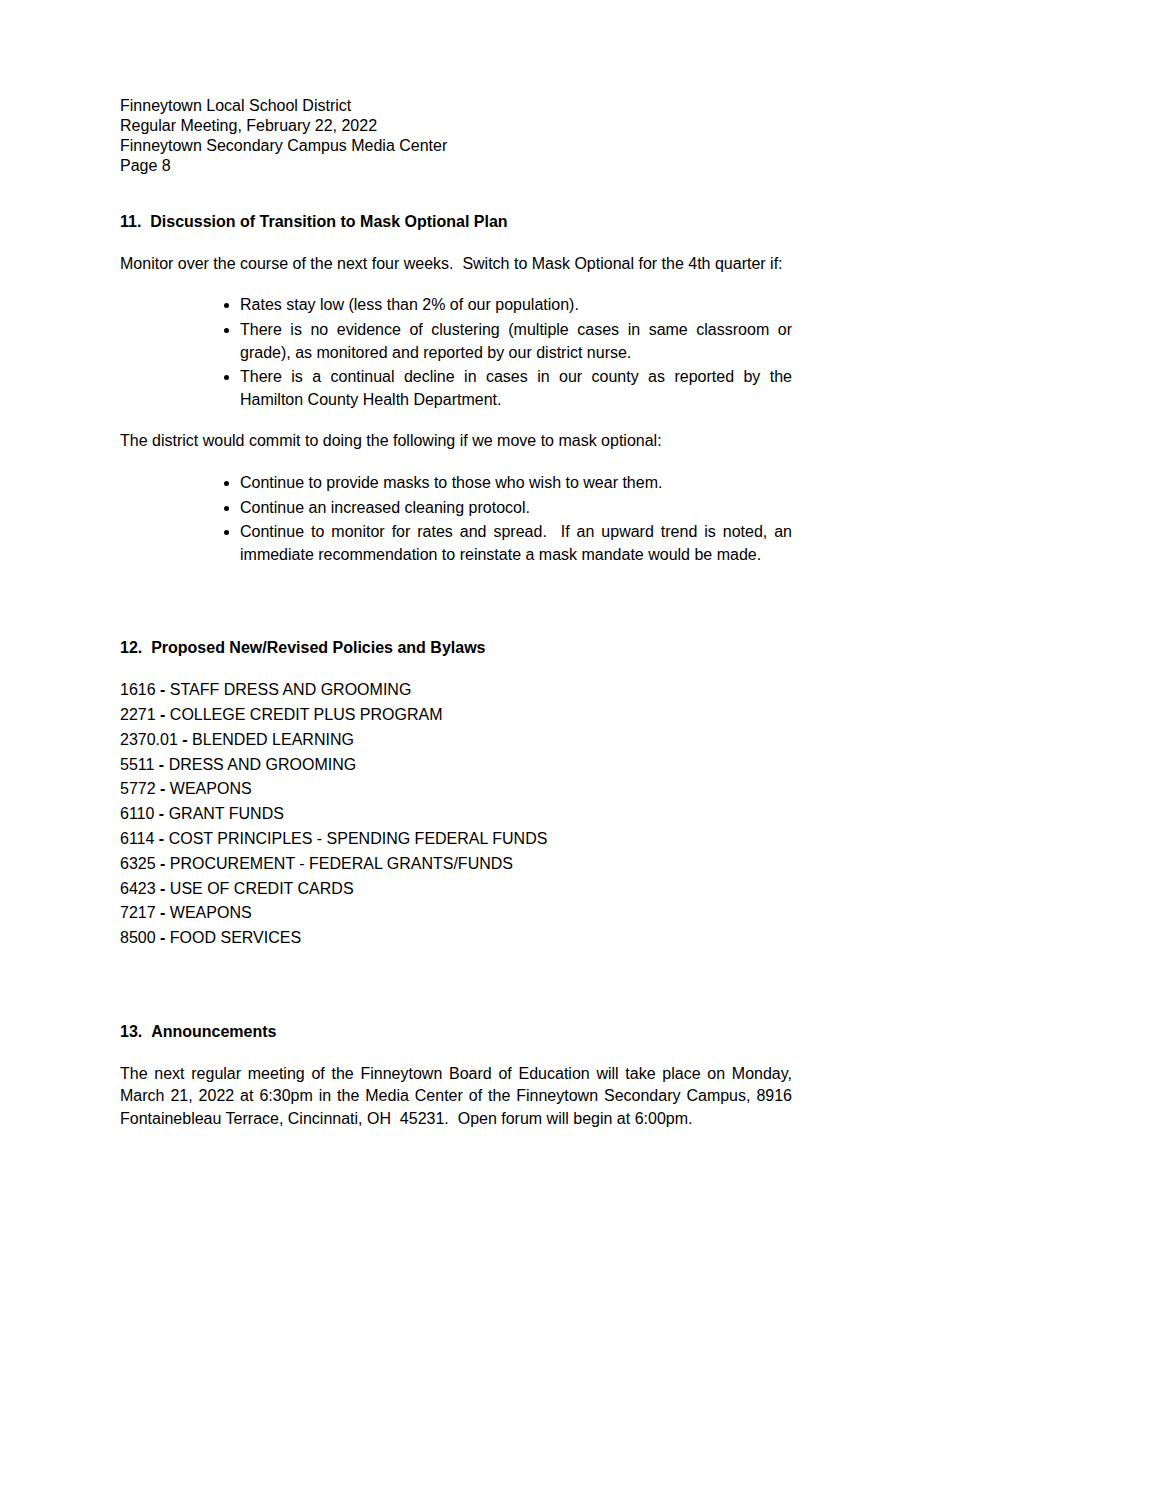Finneytown Local School District
Regular Meeting, February 22, 2022
Finneytown Secondary Campus Media Center
Page 8
11. Discussion of Transition to Mask Optional Plan
Monitor over the course of the next four weeks. Switch to Mask Optional for the 4th quarter if:
Rates stay low (less than 2% of our population).
There is no evidence of clustering (multiple cases in same classroom or grade), as monitored and reported by our district nurse.
There is a continual decline in cases in our county as reported by the Hamilton County Health Department.
The district would commit to doing the following if we move to mask optional:
Continue to provide masks to those who wish to wear them.
Continue an increased cleaning protocol.
Continue to monitor for rates and spread. If an upward trend is noted, an immediate recommendation to reinstate a mask mandate would be made.
12. Proposed New/Revised Policies and Bylaws
1616 - STAFF DRESS AND GROOMING
2271 - COLLEGE CREDIT PLUS PROGRAM
2370.01 - BLENDED LEARNING
5511 - DRESS AND GROOMING
5772 - WEAPONS
6110 - GRANT FUNDS
6114 - COST PRINCIPLES - SPENDING FEDERAL FUNDS
6325 - PROCUREMENT - FEDERAL GRANTS/FUNDS
6423 - USE OF CREDIT CARDS
7217 - WEAPONS
8500 - FOOD SERVICES
13. Announcements
The next regular meeting of the Finneytown Board of Education will take place on Monday, March 21, 2022 at 6:30pm in the Media Center of the Finneytown Secondary Campus, 8916 Fontainebleau Terrace, Cincinnati, OH 45231. Open forum will begin at 6:00pm.